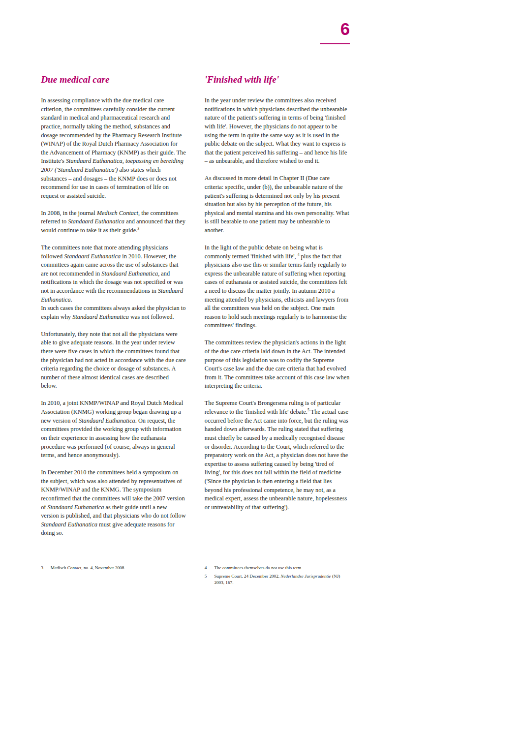6
Due medical care
In assessing compliance with the due medical care criterion, the committees carefully consider the current standard in medical and pharmaceutical research and practice, normally taking the method, substances and dosage recommended by the Pharmacy Research Institute (WINAP) of the Royal Dutch Pharmacy Association for the Advancement of Pharmacy (KNMP) as their guide. The Institute's Standaard Euthanatica, toepassing en bereiding 2007 ('Standaard Euthanatica') also states which substances – and dosages – the KNMP does or does not recommend for use in cases of termination of life on request or assisted suicide.
In 2008, in the journal Medisch Contact, the committees referred to Standaard Euthanatica and announced that they would continue to take it as their guide.3
The committees note that more attending physicians followed Standaard Euthanatica in 2010. However, the committees again came across the use of substances that are not recommended in Standaard Euthanatica, and notifications in which the dosage was not specified or was not in accordance with the recommendations in Standaard Euthanatica.
In such cases the committees always asked the physician to explain why Standaard Euthanatica was not followed.
Unfortunately, they note that not all the physicians were able to give adequate reasons. In the year under review there were five cases in which the committees found that the physician had not acted in accordance with the due care criteria regarding the choice or dosage of substances. A number of these almost identical cases are described below.
In 2010, a joint KNMP/WINAP and Royal Dutch Medical Association (KNMG) working group began drawing up a new version of Standaard Euthanatica. On request, the committees provided the working group with information on their experience in assessing how the euthanasia procedure was performed (of course, always in general terms, and hence anonymously).
In December 2010 the committees held a symposium on the subject, which was also attended by representatives of KNMP/WINAP and the KNMG. The symposium reconfirmed that the committees will take the 2007 version of Standaard Euthanatica as their guide until a new version is published, and that physicians who do not follow Standaard Euthanatica must give adequate reasons for doing so.
'Finished with life'
In the year under review the committees also received notifications in which physicians described the unbearable nature of the patient's suffering in terms of being 'finished with life'. However, the physicians do not appear to be using the term in quite the same way as it is used in the public debate on the subject. What they want to express is that the patient perceived his suffering – and hence his life – as unbearable, and therefore wished to end it.
As discussed in more detail in Chapter II (Due care criteria: specific, under (b)), the unbearable nature of the patient's suffering is determined not only by his present situation but also by his perception of the future, his physical and mental stamina and his own personality. What is still bearable to one patient may be unbearable to another.
In the light of the public debate on being what is commonly termed 'finished with life', 4 plus the fact that physicians also use this or similar terms fairly regularly to express the unbearable nature of suffering when reporting cases of euthanasia or assisted suicide, the committees felt a need to discuss the matter jointly. In autumn 2010 a meeting attended by physicians, ethicists and lawyers from all the committees was held on the subject. One main reason to hold such meetings regularly is to harmonise the committees' findings.
The committees review the physician's actions in the light of the due care criteria laid down in the Act. The intended purpose of this legislation was to codify the Supreme Court's case law and the due care criteria that had evolved from it. The committees take account of this case law when interpreting the criteria.
The Supreme Court's Brongersma ruling is of particular relevance to the 'finished with life' debate.5 The actual case occurred before the Act came into force, but the ruling was handed down afterwards. The ruling stated that suffering must chiefly be caused by a medically recognised disease or disorder. According to the Court, which referred to the preparatory work on the Act, a physician does not have the expertise to assess suffering caused by being 'tired of living', for this does not fall within the field of medicine ('Since the physician is then entering a field that lies beyond his professional competence, he may not, as a medical expert, assess the unbearable nature, hopelessness or untreatability of that suffering').
3 Medisch Contact, no. 4, November 2008.
4 The committees themselves do not use this term.
5 Supreme Court, 24 December 2002, Nederlandse Jurisprudentie (NJ) 2003, 167.